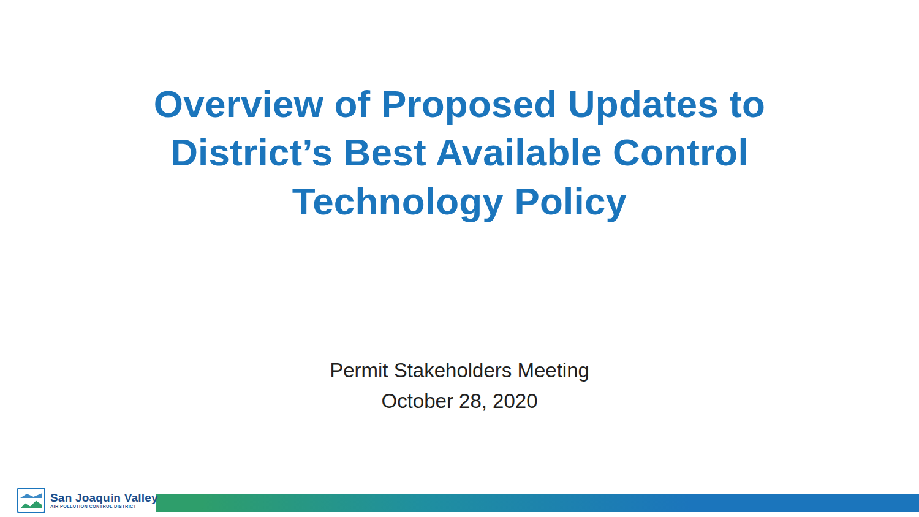Overview of Proposed Updates to District’s Best Available Control Technology Policy
Permit Stakeholders Meeting
October 28, 2020
San Joaquin Valley
AIR POLLUTION CONTROL DISTRICT